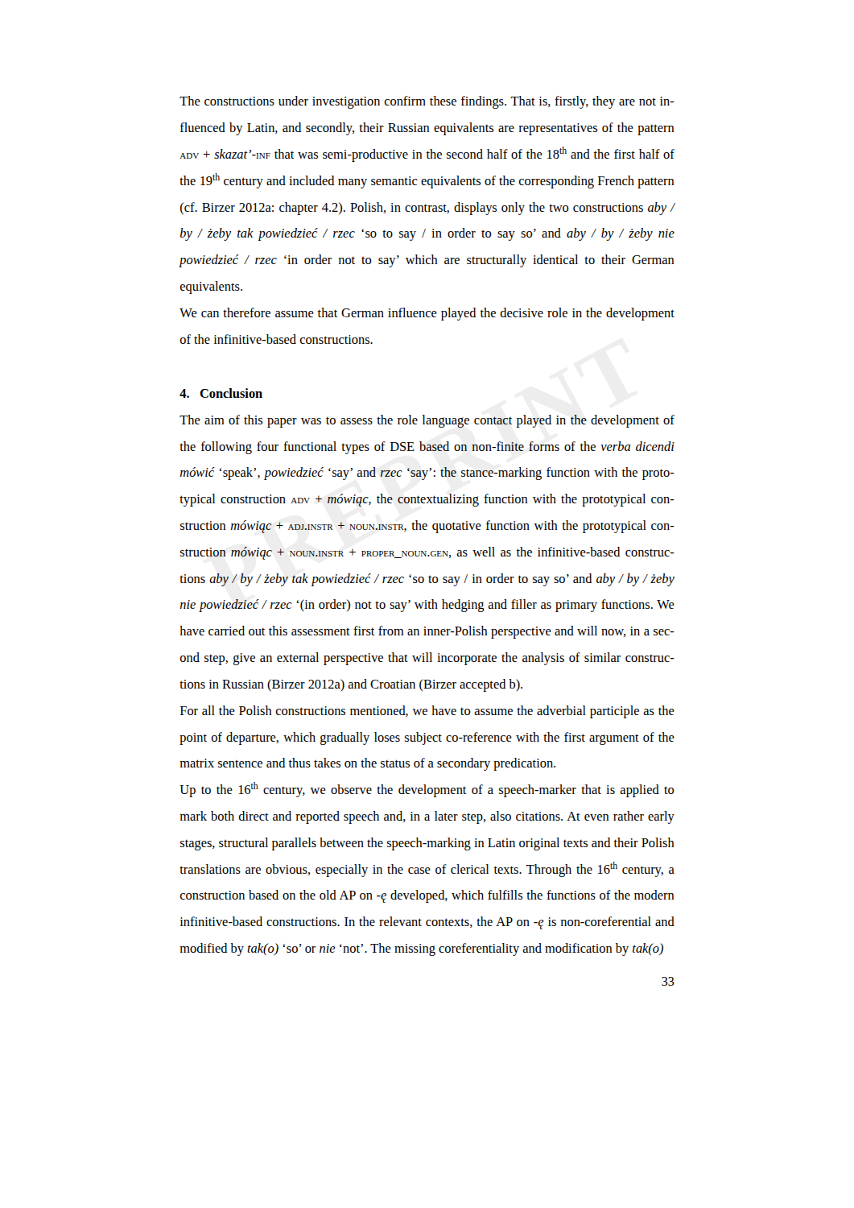PREPRINT
The constructions under investigation confirm these findings. That is, firstly, they are not influenced by Latin, and secondly, their Russian equivalents are representatives of the pattern ADV + skazat’-INF that was semi-productive in the second half of the 18th and the first half of the 19th century and included many semantic equivalents of the corresponding French pattern (cf. Birzer 2012a: chapter 4.2). Polish, in contrast, displays only the two constructions aby / by / żeby tak powiedzieć / rzec ‘so to say / in order to say so’ and aby / by / żeby nie powiedzieć / rzec ‘in order not to say’ which are structurally identical to their German equivalents.
We can therefore assume that German influence played the decisive role in the development of the infinitive-based constructions.
4. Conclusion
The aim of this paper was to assess the role language contact played in the development of the following four functional types of DSE based on non-finite forms of the verba dicendi mówić ‘speak’, powiedzieć ‘say’ and rzec ‘say’: the stance-marking function with the prototypical construction ADV + mówiąc, the contextualizing function with the prototypical construction mówiąc + ADJ.INSTR + NOUN.INSTR, the quotative function with the prototypical construction mówiąc + NOUN.INSTR + PROPER_NOUN.GEN, as well as the infinitive-based constructions aby / by / żeby tak powiedzieć / rzec ‘so to say / in order to say so’ and aby / by / żeby nie powiedzieć / rzec ‘(in order) not to say’ with hedging and filler as primary functions. We have carried out this assessment first from an inner-Polish perspective and will now, in a second step, give an external perspective that will incorporate the analysis of similar constructions in Russian (Birzer 2012a) and Croatian (Birzer accepted b).
For all the Polish constructions mentioned, we have to assume the adverbial participle as the point of departure, which gradually loses subject co-reference with the first argument of the matrix sentence and thus takes on the status of a secondary predication.
Up to the 16th century, we observe the development of a speech-marker that is applied to mark both direct and reported speech and, in a later step, also citations. At even rather early stages, structural parallels between the speech-marking in Latin original texts and their Polish translations are obvious, especially in the case of clerical texts. Through the 16th century, a construction based on the old AP on -ę developed, which fulfills the functions of the modern infinitive-based constructions. In the relevant contexts, the AP on -ę is non-coreferential and modified by tak(o) ‘so’ or nie ‘not’. The missing coreferentiality and modification by tak(o)
33